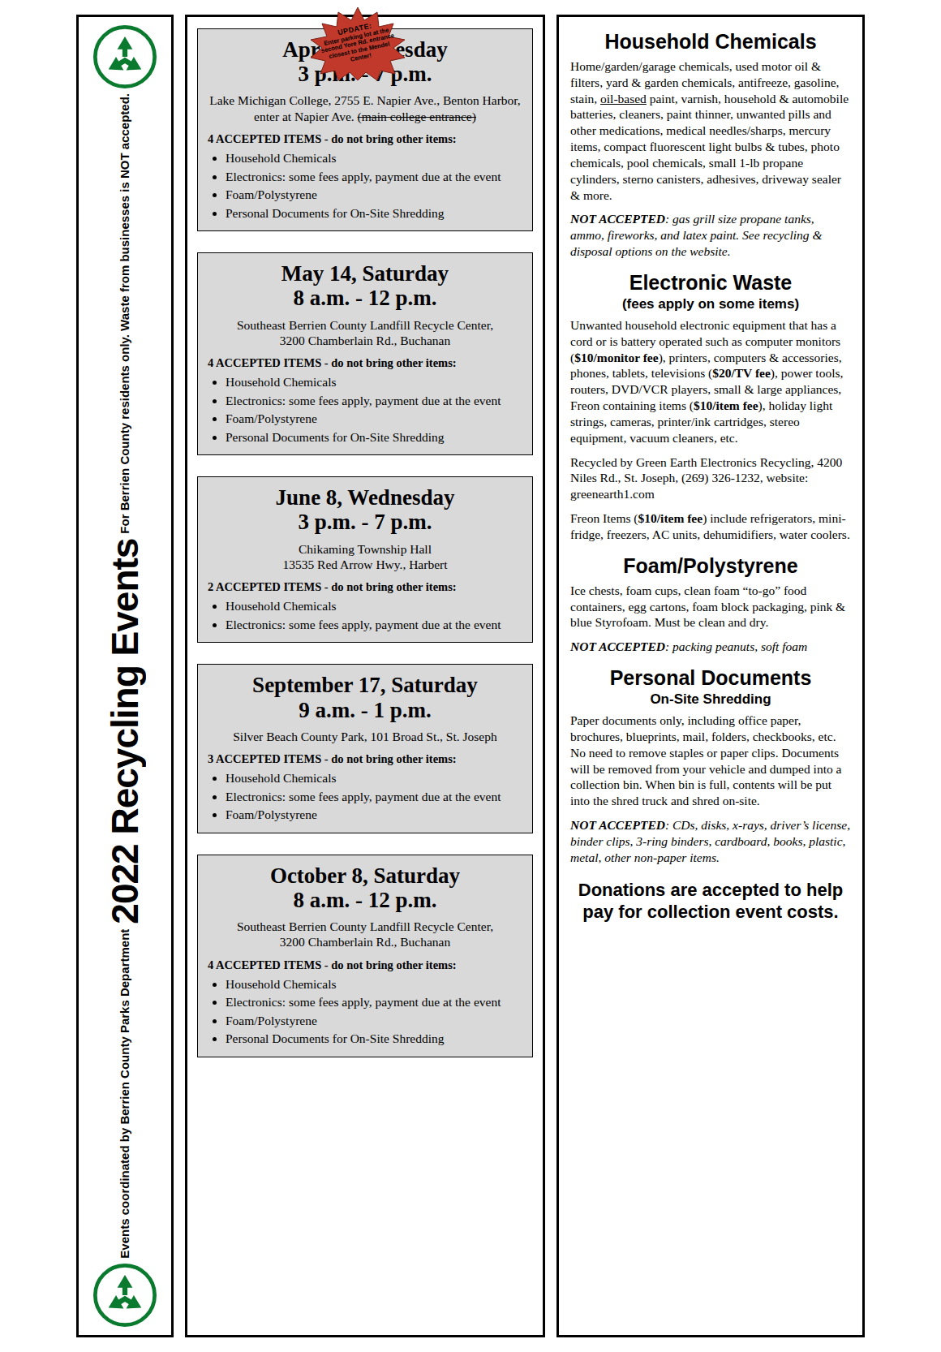Events coordinated by Berrien County Parks Department
2022 Recycling Events
For Berrien County residents only. Waste from businesses is NOT accepted.
UPDATE:
Enter parking lot at the second Yore Rd. entrance closest to the Mendel Center!
April 12, Tuesday
3 p.m. - 7 p.m.
Lake Michigan College, 2755 E. Napier Ave., Benton Harbor, enter at Napier Ave. (main college entrance)
4 ACCEPTED ITEMS - do not bring other items:
Household Chemicals
Electronics: some fees apply, payment due at the event
Foam/Polystyrene
Personal Documents for On-Site Shredding
May 14, Saturday
8 a.m. - 12 p.m.
Southeast Berrien County Landfill Recycle Center,
3200 Chamberlain Rd., Buchanan
4 ACCEPTED ITEMS - do not bring other items:
Household Chemicals
Electronics: some fees apply, payment due at the event
Foam/Polystyrene
Personal Documents for On-Site Shredding
June 8, Wednesday
3 p.m. - 7 p.m.
Chikaming Township Hall
13535 Red Arrow Hwy., Harbert
2 ACCEPTED ITEMS - do not bring other items:
Household Chemicals
Electronics: some fees apply, payment due at the event
September 17, Saturday
9 a.m. - 1 p.m.
Silver Beach County Park, 101 Broad St., St. Joseph
3 ACCEPTED ITEMS - do not bring other items:
Household Chemicals
Electronics: some fees apply, payment due at the event
Foam/Polystyrene
October 8, Saturday
8 a.m. - 12 p.m.
Southeast Berrien County Landfill Recycle Center,
3200 Chamberlain Rd., Buchanan
4 ACCEPTED ITEMS - do not bring other items:
Household Chemicals
Electronics: some fees apply, payment due at the event
Foam/Polystyrene
Personal Documents for On-Site Shredding
Household Chemicals
Home/garden/garage chemicals, used motor oil & filters, yard & garden chemicals, antifreeze, gasoline, stain, oil-based paint, varnish, household & automobile batteries, cleaners, paint thinner, unwanted pills and other medications, medical needles/sharps, mercury items, compact fluorescent light bulbs & tubes, photo chemicals, pool chemicals, small 1-lb propane cylinders, sterno canisters, adhesives, driveway sealer & more.
NOT ACCEPTED: gas grill size propane tanks, ammo, fireworks, and latex paint. See recycling & disposal options on the website.
Electronic Waste
(fees apply on some items)
Unwanted household electronic equipment that has a cord or is battery operated such as computer monitors ($10/monitor fee), printers, computers & accessories, phones, tablets, televisions ($20/TV fee), power tools, routers, DVD/VCR players, small & large appliances, Freon containing items ($10/item fee), holiday light strings, cameras, printer/ink cartridges, stereo equipment, vacuum cleaners, etc.
Recycled by Green Earth Electronics Recycling, 4200 Niles Rd., St. Joseph, (269) 326-1232, website: greenearth1.com
Freon Items ($10/item fee) include refrigerators, mini-fridge, freezers, AC units, dehumidifiers, water coolers.
Foam/Polystyrene
Ice chests, foam cups, clean foam “to-go” food containers, egg cartons, foam block packaging, pink & blue Styrofoam. Must be clean and dry.
NOT ACCEPTED: packing peanuts, soft foam
Personal Documents
On-Site Shredding
Paper documents only, including office paper, brochures, blueprints, mail, folders, checkbooks, etc. No need to remove staples or paper clips. Documents will be removed from your vehicle and dumped into a collection bin. When bin is full, contents will be put into the shred truck and shred on-site.
NOT ACCEPTED: CDs, disks, x-rays, driver’s license, binder clips, 3-ring binders, cardboard, books, plastic, metal, other non-paper items.
Donations are accepted to help pay for collection event costs.